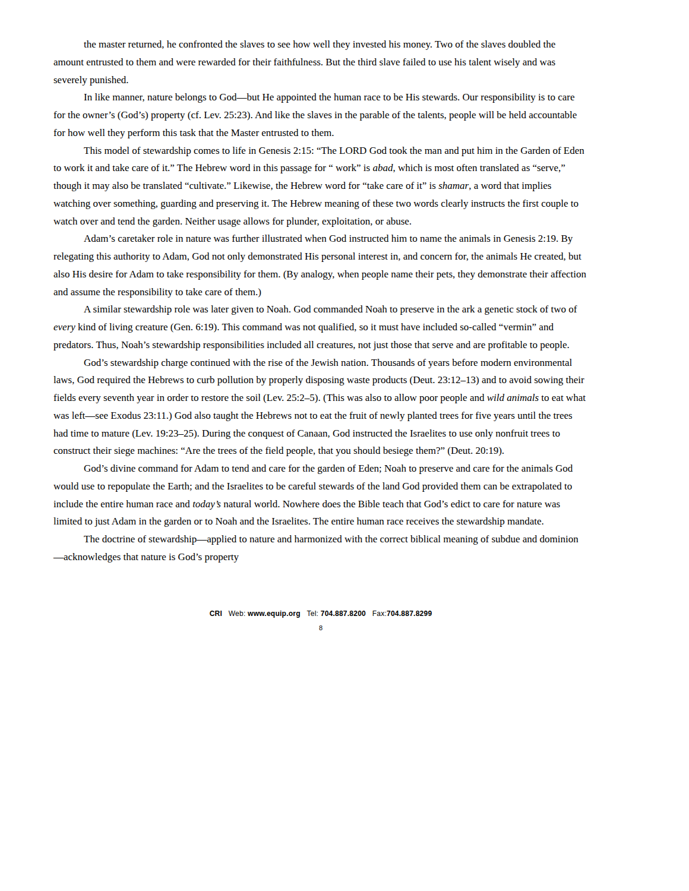the master returned, he confronted the slaves to see how well they invested his money. Two of the slaves doubled the amount entrusted to them and were rewarded for their faithfulness. But the third slave failed to use his talent wisely and was severely punished.
In like manner, nature belongs to God—but He appointed the human race to be His stewards. Our responsibility is to care for the owner’s (God’s) property (cf. Lev. 25:23). And like the slaves in the parable of the talents, people will be held accountable for how well they perform this task that the Master entrusted to them.
This model of stewardship comes to life in Genesis 2:15: “The LORD God took the man and put him in the Garden of Eden to work it and take care of it.” The Hebrew word in this passage for “ work” is abad, which is most often translated as “serve,” though it may also be translated “cultivate.” Likewise, the Hebrew word for “take care of it” is shamar, a word that implies watching over something, guarding and preserving it. The Hebrew meaning of these two words clearly instructs the first couple to watch over and tend the garden. Neither usage allows for plunder, exploitation, or abuse.
Adam’s caretaker role in nature was further illustrated when God instructed him to name the animals in Genesis 2:19. By relegating this authority to Adam, God not only demonstrated His personal interest in, and concern for, the animals He created, but also His desire for Adam to take responsibility for them. (By analogy, when people name their pets, they demonstrate their affection and assume the responsibility to take care of them.)
A similar stewardship role was later given to Noah. God commanded Noah to preserve in the ark a genetic stock of two of every kind of living creature (Gen. 6:19). This command was not qualified, so it must have included so-called “vermin” and predators. Thus, Noah’s stewardship responsibilities included all creatures, not just those that serve and are profitable to people.
God’s stewardship charge continued with the rise of the Jewish nation. Thousands of years before modern environmental laws, God required the Hebrews to curb pollution by properly disposing waste products (Deut. 23:12–13) and to avoid sowing their fields every seventh year in order to restore the soil (Lev. 25:2–5). (This was also to allow poor people and wild animals to eat what was left—see Exodus 23:11.) God also taught the Hebrews not to eat the fruit of newly planted trees for five years until the trees had time to mature (Lev. 19:23–25). During the conquest of Canaan, God instructed the Israelites to use only nonfruit trees to construct their siege machines: “Are the trees of the field people, that you should besiege them?” (Deut. 20:19).
God’s divine command for Adam to tend and care for the garden of Eden; Noah to preserve and care for the animals God would use to repopulate the Earth; and the Israelites to be careful stewards of the land God provided them can be extrapolated to include the entire human race and today’s natural world. Nowhere does the Bible teach that God’s edict to care for nature was limited to just Adam in the garden or to Noah and the Israelites. The entire human race receives the stewardship mandate.
The doctrine of stewardship—applied to nature and harmonized with the correct biblical meaning of subdue and dominion—acknowledges that nature is God’s property
CRI Web: www.equip.org Tel: 704.887.8200 Fax:704.887.8299
8